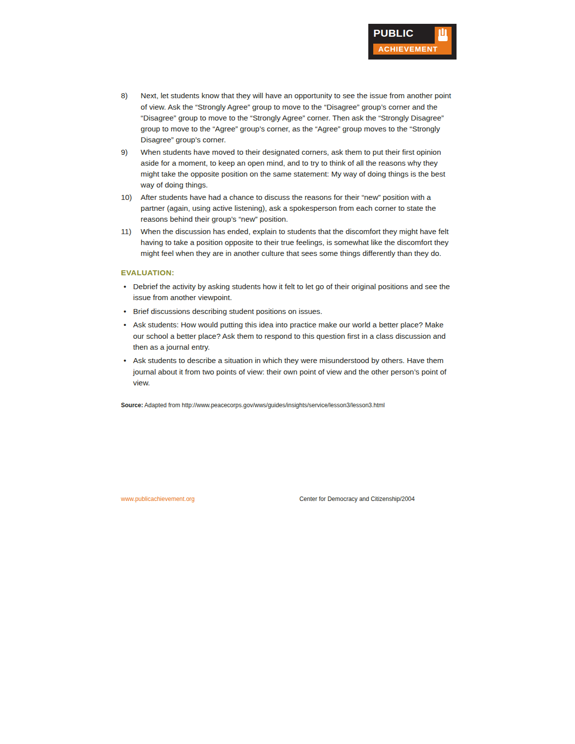PUBLIC ACHIEVEMENT
8) Next, let students know that they will have an opportunity to see the issue from another point of view. Ask the “Strongly Agree” group to move to the “Disagree” group’s corner and the “Disagree” group to move to the “Strongly Agree” corner. Then ask the “Strongly Disagree” group to move to the “Agree” group’s corner, as the “Agree” group moves to the “Strongly Disagree” group’s corner.
9) When students have moved to their designated corners, ask them to put their first opinion aside for a moment, to keep an open mind, and to try to think of all the reasons why they might take the opposite position on the same statement: My way of doing things is the best way of doing things.
10) After students have had a chance to discuss the reasons for their “new” position with a partner (again, using active listening), ask a spokesperson from each corner to state the reasons behind their group’s “new” position.
11) When the discussion has ended, explain to students that the discomfort they might have felt having to take a position opposite to their true feelings, is somewhat like the discomfort they might feel when they are in another culture that sees some things differently than they do.
EVALUATION:
Debrief the activity by asking students how it felt to let go of their original positions and see the issue from another viewpoint.
Brief discussions describing student positions on issues.
Ask students: How would putting this idea into practice make our world a better place? Make our school a better place? Ask them to respond to this question first in a class discussion and then as a journal entry.
Ask students to describe a situation in which they were misunderstood by others. Have them journal about it from two points of view: their own point of view and the other person’s point of view.
Source: Adapted from http://www.peacecorps.gov/wws/guides/insights/service/lesson3/lesson3.html
www.publicachievement.org Center for Democracy and Citizenship/2004